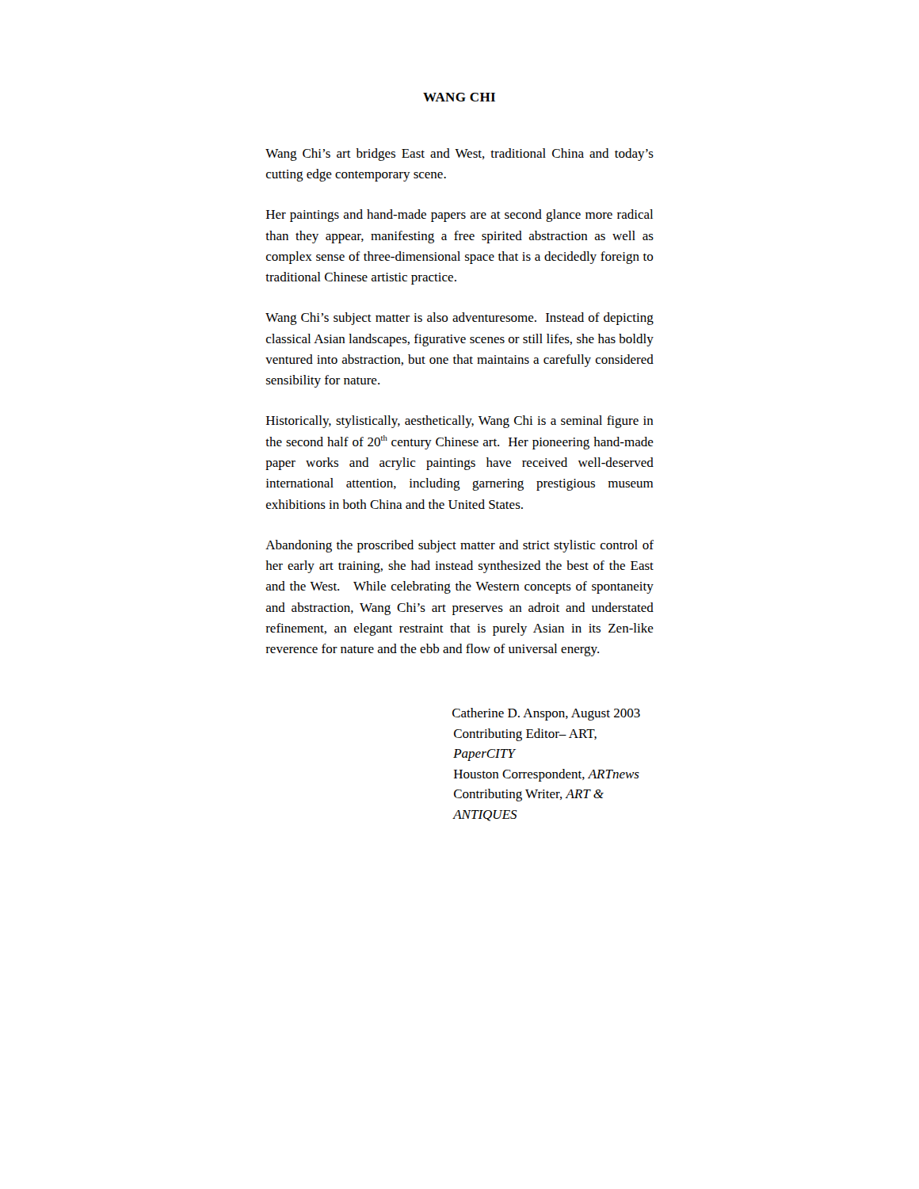WANG CHI
Wang Chi’s art bridges East and West, traditional China and today’s cutting edge contemporary scene.
Her paintings and hand-made papers are at second glance more radical than they appear, manifesting a free spirited abstraction as well as complex sense of three-dimensional space that is a decidedly foreign to traditional Chinese artistic practice.
Wang Chi’s subject matter is also adventuresome. Instead of depicting classical Asian landscapes, figurative scenes or still lifes, she has boldly ventured into abstraction, but one that maintains a carefully considered sensibility for nature.
Historically, stylistically, aesthetically, Wang Chi is a seminal figure in the second half of 20th century Chinese art. Her pioneering hand-made paper works and acrylic paintings have received well-deserved international attention, including garnering prestigious museum exhibitions in both China and the United States.
Abandoning the proscribed subject matter and strict stylistic control of her early art training, she had instead synthesized the best of the East and the West. While celebrating the Western concepts of spontaneity and abstraction, Wang Chi’s art preserves an adroit and understated refinement, an elegant restraint that is purely Asian in its Zen-like reverence for nature and the ebb and flow of universal energy.
Catherine D. Anspon, August 2003
Contributing Editor– ART, PaperCITY
Houston Correspondent, ARTnews
Contributing Writer, ART & ANTIQUES